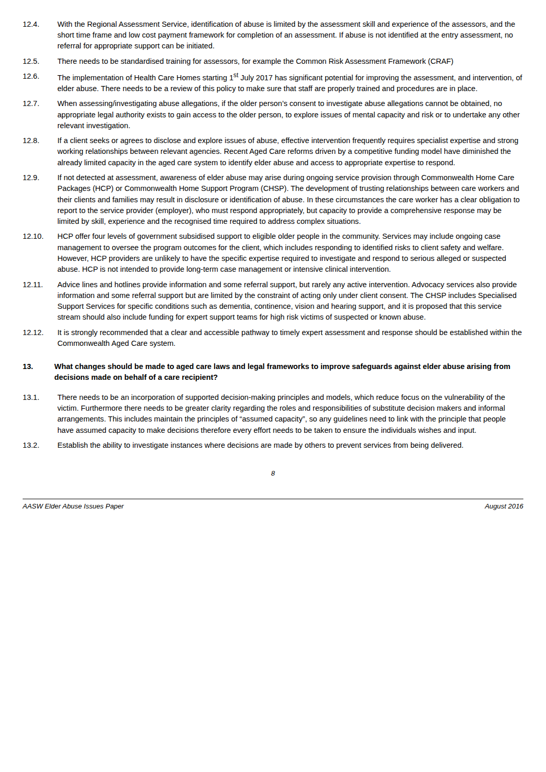12.4. With the Regional Assessment Service, identification of abuse is limited by the assessment skill and experience of the assessors, and the short time frame and low cost payment framework for completion of an assessment. If abuse is not identified at the entry assessment, no referral for appropriate support can be initiated.
12.5. There needs to be standardised training for assessors, for example the Common Risk Assessment Framework (CRAF)
12.6. The implementation of Health Care Homes starting 1st July 2017 has significant potential for improving the assessment, and intervention, of elder abuse. There needs to be a review of this policy to make sure that staff are properly trained and procedures are in place.
12.7. When assessing/investigating abuse allegations, if the older person’s consent to investigate abuse allegations cannot be obtained, no appropriate legal authority exists to gain access to the older person, to explore issues of mental capacity and risk or to undertake any other relevant investigation.
12.8. If a client seeks or agrees to disclose and explore issues of abuse, effective intervention frequently requires specialist expertise and strong working relationships between relevant agencies. Recent Aged Care reforms driven by a competitive funding model have diminished the already limited capacity in the aged care system to identify elder abuse and access to appropriate expertise to respond.
12.9. If not detected at assessment, awareness of elder abuse may arise during ongoing service provision through Commonwealth Home Care Packages (HCP) or Commonwealth Home Support Program (CHSP). The development of trusting relationships between care workers and their clients and families may result in disclosure or identification of abuse. In these circumstances the care worker has a clear obligation to report to the service provider (employer), who must respond appropriately, but capacity to provide a comprehensive response may be limited by skill, experience and the recognised time required to address complex situations.
12.10. HCP offer four levels of government subsidised support to eligible older people in the community. Services may include ongoing case management to oversee the program outcomes for the client, which includes responding to identified risks to client safety and welfare. However, HCP providers are unlikely to have the specific expertise required to investigate and respond to serious alleged or suspected abuse. HCP is not intended to provide long-term case management or intensive clinical intervention.
12.11. Advice lines and hotlines provide information and some referral support, but rarely any active intervention. Advocacy services also provide information and some referral support but are limited by the constraint of acting only under client consent. The CHSP includes Specialised Support Services for specific conditions such as dementia, continence, vision and hearing support, and it is proposed that this service stream should also include funding for expert support teams for high risk victims of suspected or known abuse.
12.12. It is strongly recommended that a clear and accessible pathway to timely expert assessment and response should be established within the Commonwealth Aged Care system.
13. What changes should be made to aged care laws and legal frameworks to improve safeguards against elder abuse arising from decisions made on behalf of a care recipient?
13.1. There needs to be an incorporation of supported decision-making principles and models, which reduce focus on the vulnerability of the victim. Furthermore there needs to be greater clarity regarding the roles and responsibilities of substitute decision makers and informal arrangements. This includes maintain the principles of “assumed capacity”, so any guidelines need to link with the principle that people have assumed capacity to make decisions therefore every effort needs to be taken to ensure the individuals wishes and input.
13.2. Establish the ability to investigate instances where decisions are made by others to prevent services from being delivered.
8
AASW Elder Abuse Issues Paper August 2016